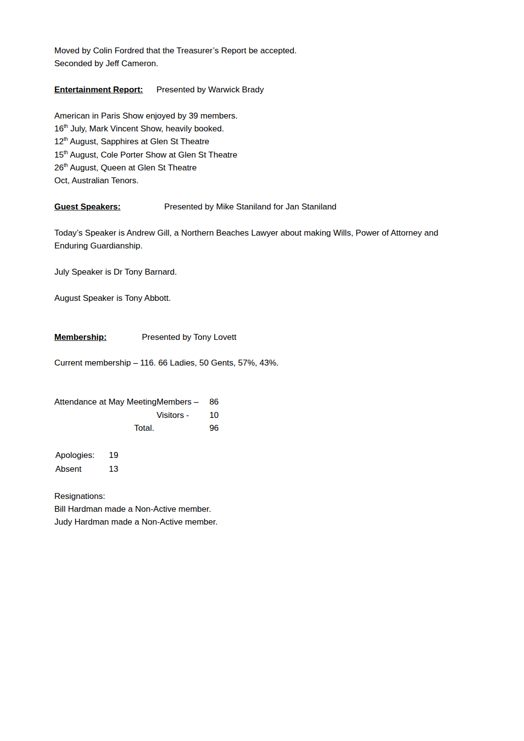Moved by Colin Fordred that the Treasurer’s Report be accepted.
Seconded by Jeff Cameron.
Entertainment Report: Presented by Warwick Brady
American in Paris Show enjoyed by 39 members.
16th July, Mark Vincent Show, heavily booked.
12th August, Sapphires at Glen St Theatre
15th August, Cole Porter Show at Glen St Theatre
26th August, Queen at Glen St Theatre
Oct, Australian Tenors.
Guest Speakers: Presented by Mike Staniland for Jan Staniland
Today’s Speaker is Andrew Gill, a Northern Beaches Lawyer about making Wills, Power of Attorney and Enduring Guardianship.
July Speaker is Dr Tony Barnard.
August Speaker is Tony Abbott.
Membership: Presented by Tony Lovett
Current membership – 116. 66 Ladies, 50 Gents, 57%, 43%.
| Attendance at May Meeting | Members – | 86 |
| | Visitors - | 10 |
| Total. | | 96 |
| Apologies: | 19 |
| Absent | 13 |
Resignations:
Bill Hardman made a Non-Active member.
Judy Hardman made a Non-Active member.